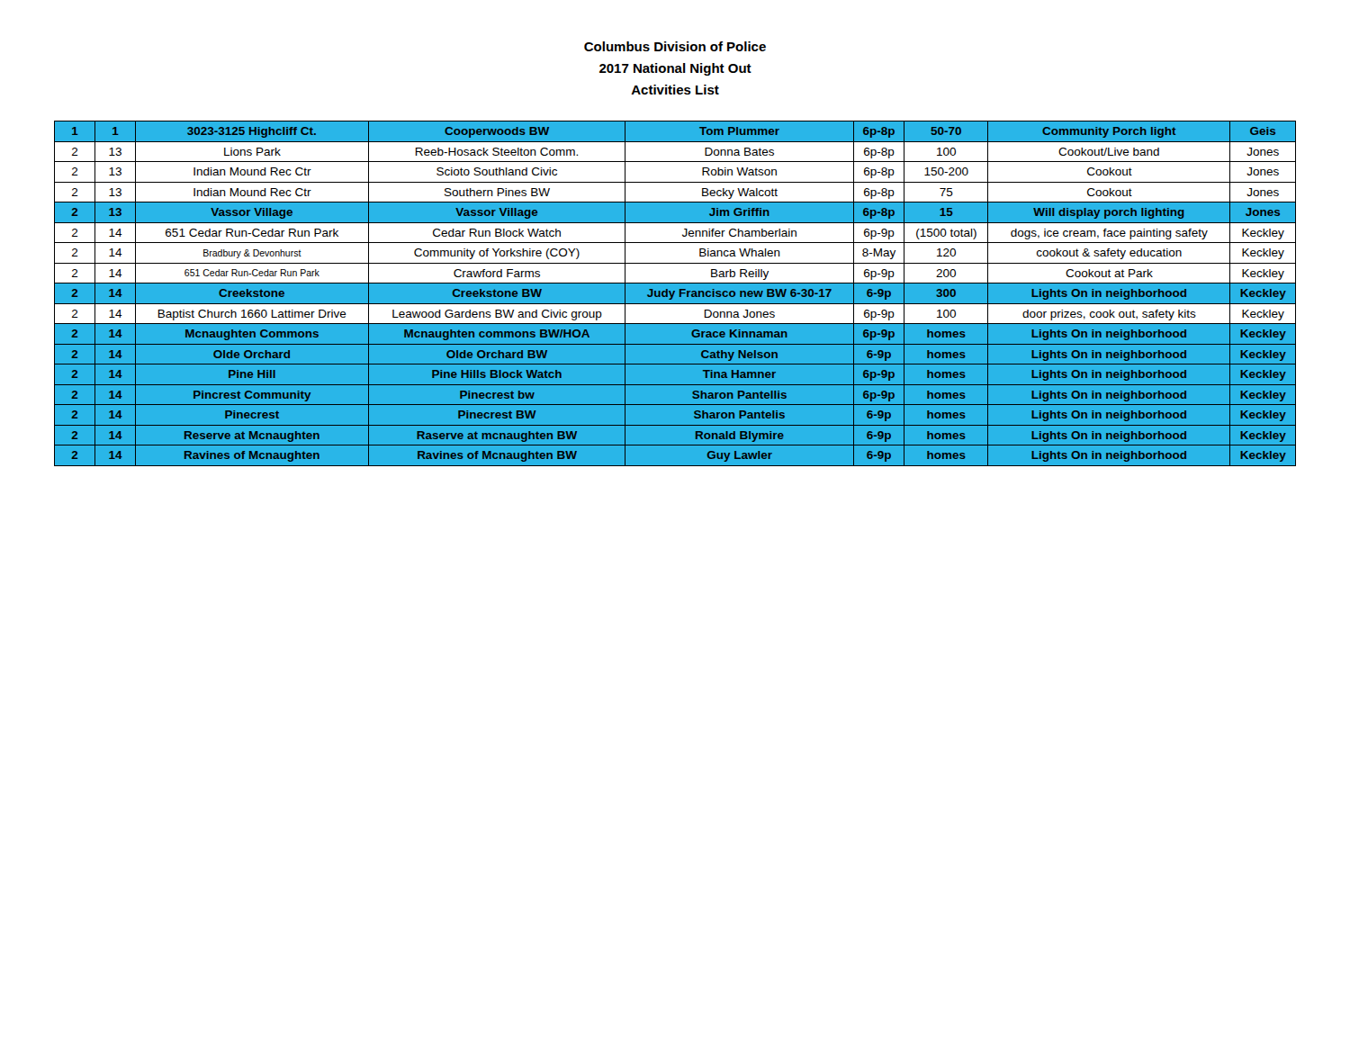Columbus Division of Police
2017 National Night Out
Activities List
| 1 | 1 | 3023-3125 Highcliff Ct. | Cooperwoods BW | Tom Plummer | 6p-8p | 50-70 | Community Porch light | Geis |
| 2 | 13 | Lions Park | Reeb-Hosack Steelton Comm. | Donna Bates | 6p-8p | 100 | Cookout/Live band | Jones |
| 2 | 13 | Indian Mound Rec Ctr | Scioto Southland Civic | Robin Watson | 6p-8p | 150-200 | Cookout | Jones |
| 2 | 13 | Indian Mound Rec Ctr | Southern Pines BW | Becky Walcott | 6p-8p | 75 | Cookout | Jones |
| 2 | 13 | Vassor Village | Vassor Village | Jim Griffin | 6p-8p | 15 | Will display porch lighting | Jones |
| 2 | 14 | 651 Cedar Run-Cedar Run Park | Cedar Run Block Watch | Jennifer Chamberlain | 6p-9p | (1500 total) | dogs, ice cream, face painting safety | Keckley |
| 2 | 14 | Bradbury & Devonhurst | Community of Yorkshire (COY) | Bianca Whalen | 8-May | 120 | cookout & safety education | Keckley |
| 2 | 14 | 651 Cedar Run-Cedar Run Park | Crawford Farms | Barb Reilly | 6p-9p | 200 | Cookout at Park | Keckley |
| 2 | 14 | Creekstone | Creekstone BW | Judy Francisco new BW 6-30-17 | 6-9p | 300 | Lights On in neighborhood | Keckley |
| 2 | 14 | Baptist Church 1660 Lattimer Drive | Leawood Gardens BW and Civic group | Donna Jones | 6p-9p | 100 | door prizes, cook out, safety kits | Keckley |
| 2 | 14 | Mcnaughten Commons | Mcnaughten commons BW/HOA | Grace Kinnaman | 6p-9p | homes | Lights On in neighborhood | Keckley |
| 2 | 14 | Olde Orchard | Olde Orchard BW | Cathy Nelson | 6-9p | homes | Lights On in neighborhood | Keckley |
| 2 | 14 | Pine Hill | Pine Hills Block Watch | Tina Hamner | 6p-9p | homes | Lights On in neighborhood | Keckley |
| 2 | 14 | Pincrest Community | Pinecrest bw | Sharon Pantellis | 6p-9p | homes | Lights On in neighborhood | Keckley |
| 2 | 14 | Pinecrest | Pinecrest BW | Sharon Pantelis | 6-9p | homes | Lights On in neighborhood | Keckley |
| 2 | 14 | Reserve at Mcnaughten | Raserve at mcnaughten BW | Ronald Blymire | 6-9p | homes | Lights On in neighborhood | Keckley |
| 2 | 14 | Ravines of Mcnaughten | Ravines of Mcnaughten BW | Guy Lawler | 6-9p | homes | Lights On in neighborhood | Keckley |